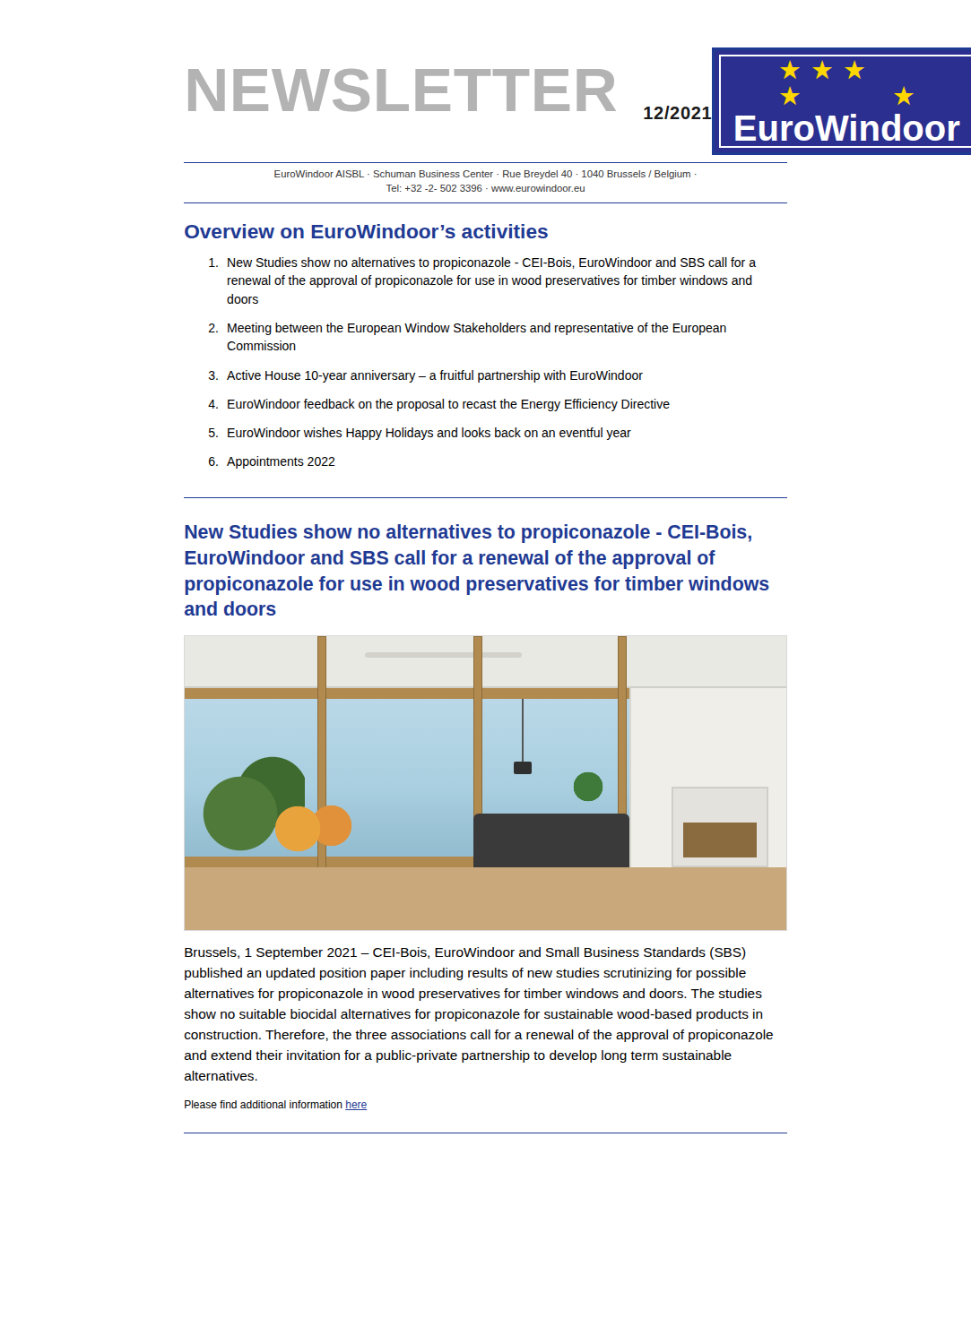NEWSLETTER 12/2021
★★★
★ ★
EuroWindoor
EuroWindoor AISBL · Schuman Business Center · Rue Breydel 40 · 1040 Brussels / Belgium ·
Tel: +32 -2- 502 3396 · www.eurowindoor.eu
Overview on EuroWindoor’s activities
New Studies show no alternatives to propiconazole - CEI-Bois, EuroWindoor and SBS call for a renewal of the approval of propiconazole for use in wood preservatives for timber windows and doors
Meeting between the European Window Stakeholders and representative of the European Commission
Active House 10-year anniversary – a fruitful partnership with EuroWindoor
EuroWindoor feedback on the proposal to recast the Energy Efficiency Directive
EuroWindoor wishes Happy Holidays and looks back on an eventful year
Appointments 2022
New Studies show no alternatives to propiconazole - CEI-Bois, EuroWindoor and SBS call for a renewal of the approval of propiconazole for use in wood preservatives for timber windows and doors
Brussels, 1 September 2021 – CEI-Bois, EuroWindoor and Small Business Standards (SBS) published an updated position paper including results of new studies scrutinizing for possible alternatives for propiconazole in wood preservatives for timber windows and doors. The studies show no suitable biocidal alternatives for propiconazole for sustainable wood-based products in construction. Therefore, the three associations call for a renewal of the approval of propiconazole and extend their invitation for a public-private partnership to develop long term sustainable alternatives.
Please find additional information here